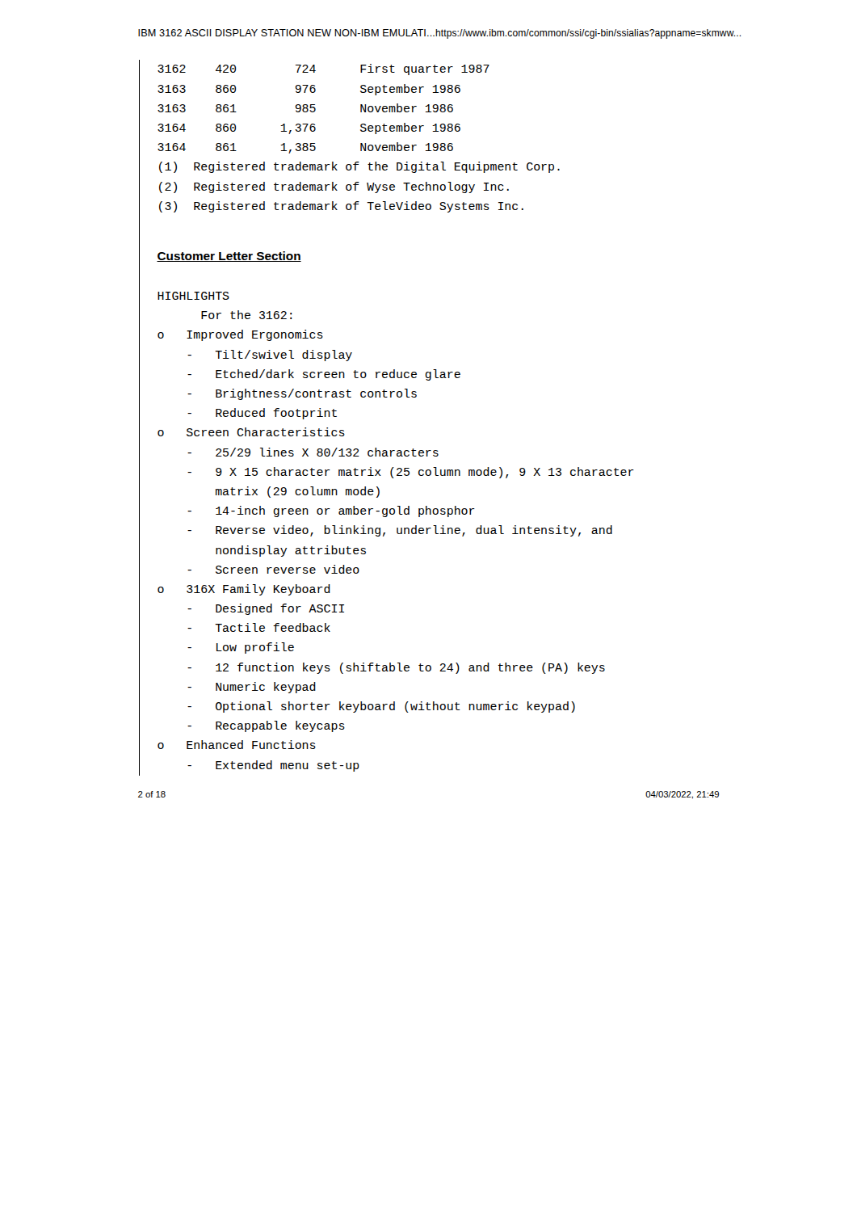IBM 3162 ASCII DISPLAY STATION NEW NON-IBM EMULATI...
https://www.ibm.com/common/ssi/cgi-bin/ssialias?appname=skmww...
3162    420        724      First quarter 1987
3163    860        976      September 1986
3163    861        985      November 1986
3164    860      1,376      September 1986
3164    861      1,385      November 1986
(1)  Registered trademark of the Digital Equipment Corp.
(2)  Registered trademark of Wyse Technology Inc.
(3)  Registered trademark of TeleVideo Systems Inc.
Customer Letter Section
HIGHLIGHTS
      For the 3162:
o   Improved Ergonomics
    -   Tilt/swivel display
    -   Etched/dark screen to reduce glare
    -   Brightness/contrast controls
    -   Reduced footprint
o   Screen Characteristics
    -   25/29 lines X 80/132 characters
    -   9 X 15 character matrix (25 column mode), 9 X 13 character
        matrix (29 column mode)
    -   14-inch green or amber-gold phosphor
    -   Reverse video, blinking, underline, dual intensity, and
        nondisplay attributes
    -   Screen reverse video
o   316X Family Keyboard
    -   Designed for ASCII
    -   Tactile feedback
    -   Low profile
    -   12 function keys (shiftable to 24) and three (PA) keys
    -   Numeric keypad
    -   Optional shorter keyboard (without numeric keypad)
    -   Recappable keycaps
o   Enhanced Functions
    -   Extended menu set-up
2 of 18
04/03/2022, 21:49